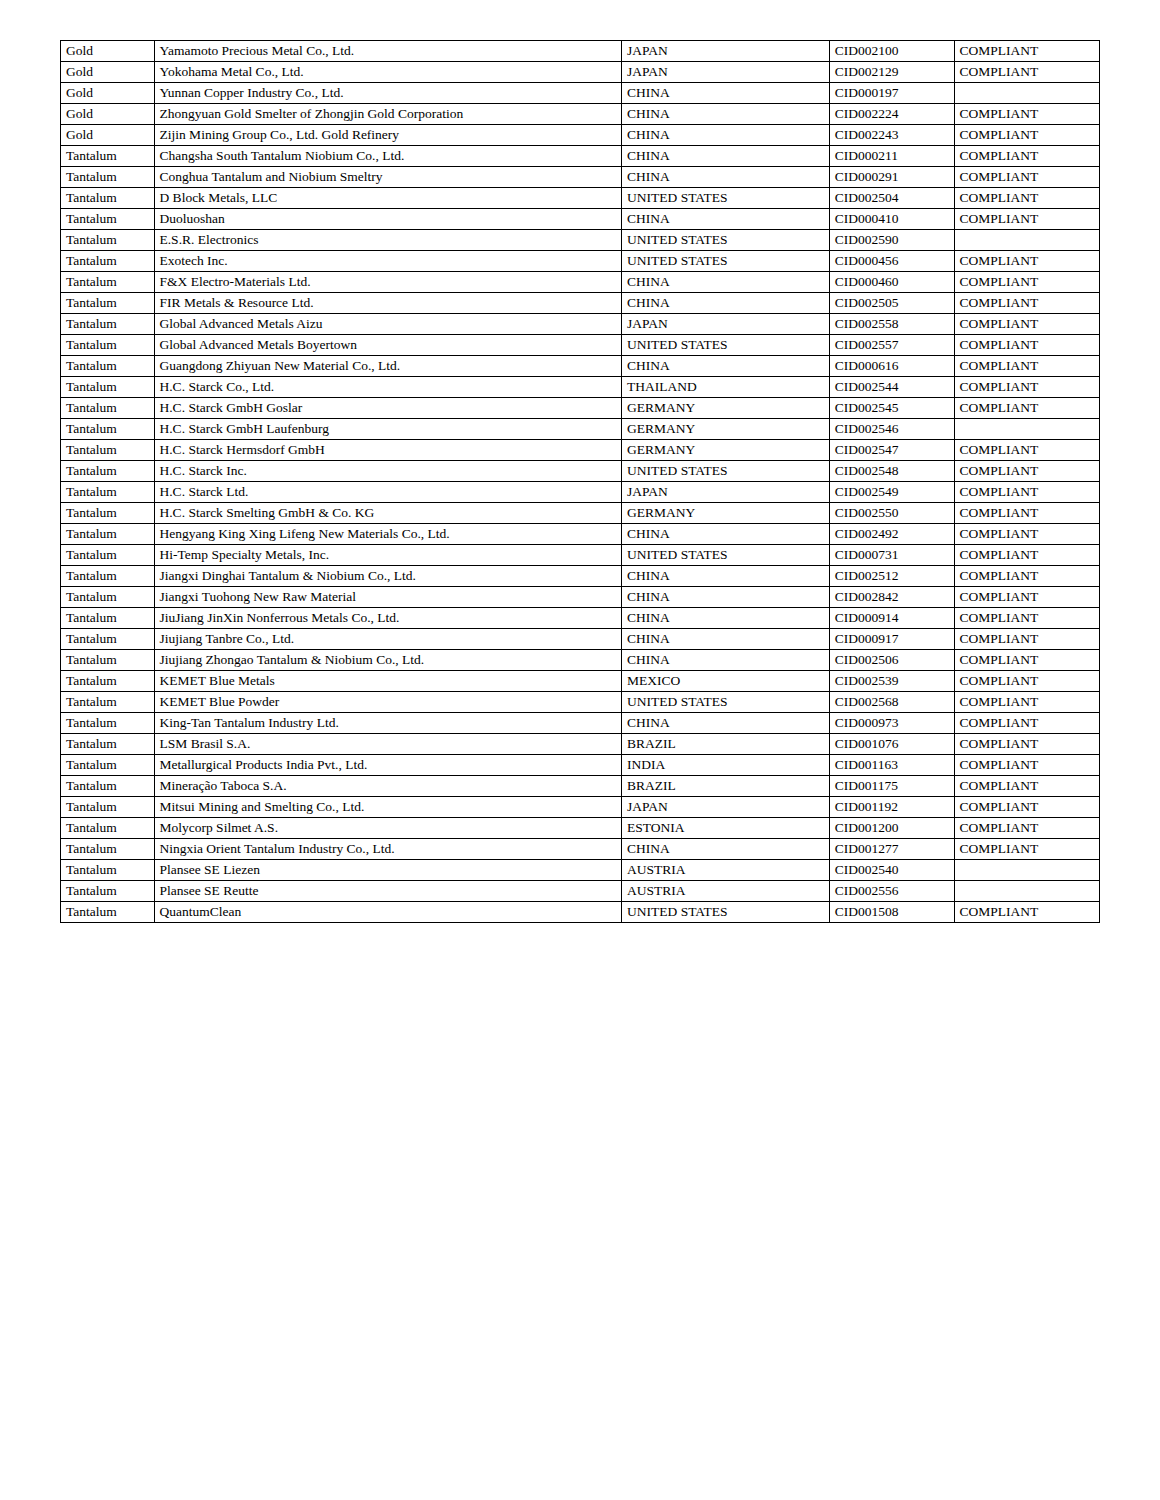| Gold | Yamamoto Precious Metal Co., Ltd. | JAPAN | CID002100 | COMPLIANT |
| Gold | Yokohama Metal Co., Ltd. | JAPAN | CID002129 | COMPLIANT |
| Gold | Yunnan Copper Industry Co., Ltd. | CHINA | CID000197 | |
| Gold | Zhongyuan Gold Smelter of Zhongjin Gold Corporation | CHINA | CID002224 | COMPLIANT |
| Gold | Zijin Mining Group Co., Ltd. Gold Refinery | CHINA | CID002243 | COMPLIANT |
| Tantalum | Changsha South Tantalum Niobium Co., Ltd. | CHINA | CID000211 | COMPLIANT |
| Tantalum | Conghua Tantalum and Niobium Smeltry | CHINA | CID000291 | COMPLIANT |
| Tantalum | D Block Metals, LLC | UNITED STATES | CID002504 | COMPLIANT |
| Tantalum | Duoluoshan | CHINA | CID000410 | COMPLIANT |
| Tantalum | E.S.R. Electronics | UNITED STATES | CID002590 | |
| Tantalum | Exotech Inc. | UNITED STATES | CID000456 | COMPLIANT |
| Tantalum | F&X Electro-Materials Ltd. | CHINA | CID000460 | COMPLIANT |
| Tantalum | FIR Metals & Resource Ltd. | CHINA | CID002505 | COMPLIANT |
| Tantalum | Global Advanced Metals Aizu | JAPAN | CID002558 | COMPLIANT |
| Tantalum | Global Advanced Metals Boyertown | UNITED STATES | CID002557 | COMPLIANT |
| Tantalum | Guangdong Zhiyuan New Material Co., Ltd. | CHINA | CID000616 | COMPLIANT |
| Tantalum | H.C. Starck Co., Ltd. | THAILAND | CID002544 | COMPLIANT |
| Tantalum | H.C. Starck GmbH Goslar | GERMANY | CID002545 | COMPLIANT |
| Tantalum | H.C. Starck GmbH Laufenburg | GERMANY | CID002546 | |
| Tantalum | H.C. Starck Hermsdorf GmbH | GERMANY | CID002547 | COMPLIANT |
| Tantalum | H.C. Starck Inc. | UNITED STATES | CID002548 | COMPLIANT |
| Tantalum | H.C. Starck Ltd. | JAPAN | CID002549 | COMPLIANT |
| Tantalum | H.C. Starck Smelting GmbH & Co. KG | GERMANY | CID002550 | COMPLIANT |
| Tantalum | Hengyang King Xing Lifeng New Materials Co., Ltd. | CHINA | CID002492 | COMPLIANT |
| Tantalum | Hi-Temp Specialty Metals, Inc. | UNITED STATES | CID000731 | COMPLIANT |
| Tantalum | Jiangxi Dinghai Tantalum & Niobium Co., Ltd. | CHINA | CID002512 | COMPLIANT |
| Tantalum | Jiangxi Tuohong New Raw Material | CHINA | CID002842 | COMPLIANT |
| Tantalum | JiuJiang JinXin Nonferrous Metals Co., Ltd. | CHINA | CID000914 | COMPLIANT |
| Tantalum | Jiujiang Tanbre Co., Ltd. | CHINA | CID000917 | COMPLIANT |
| Tantalum | Jiujiang Zhongao Tantalum & Niobium Co., Ltd. | CHINA | CID002506 | COMPLIANT |
| Tantalum | KEMET Blue Metals | MEXICO | CID002539 | COMPLIANT |
| Tantalum | KEMET Blue Powder | UNITED STATES | CID002568 | COMPLIANT |
| Tantalum | King-Tan Tantalum Industry Ltd. | CHINA | CID000973 | COMPLIANT |
| Tantalum | LSM Brasil S.A. | BRAZIL | CID001076 | COMPLIANT |
| Tantalum | Metallurgical Products India Pvt., Ltd. | INDIA | CID001163 | COMPLIANT |
| Tantalum | Mineração Taboca S.A. | BRAZIL | CID001175 | COMPLIANT |
| Tantalum | Mitsui Mining and Smelting Co., Ltd. | JAPAN | CID001192 | COMPLIANT |
| Tantalum | Molycorp Silmet A.S. | ESTONIA | CID001200 | COMPLIANT |
| Tantalum | Ningxia Orient Tantalum Industry Co., Ltd. | CHINA | CID001277 | COMPLIANT |
| Tantalum | Plansee SE Liezen | AUSTRIA | CID002540 | |
| Tantalum | Plansee SE Reutte | AUSTRIA | CID002556 | |
| Tantalum | QuantumClean | UNITED STATES | CID001508 | COMPLIANT |